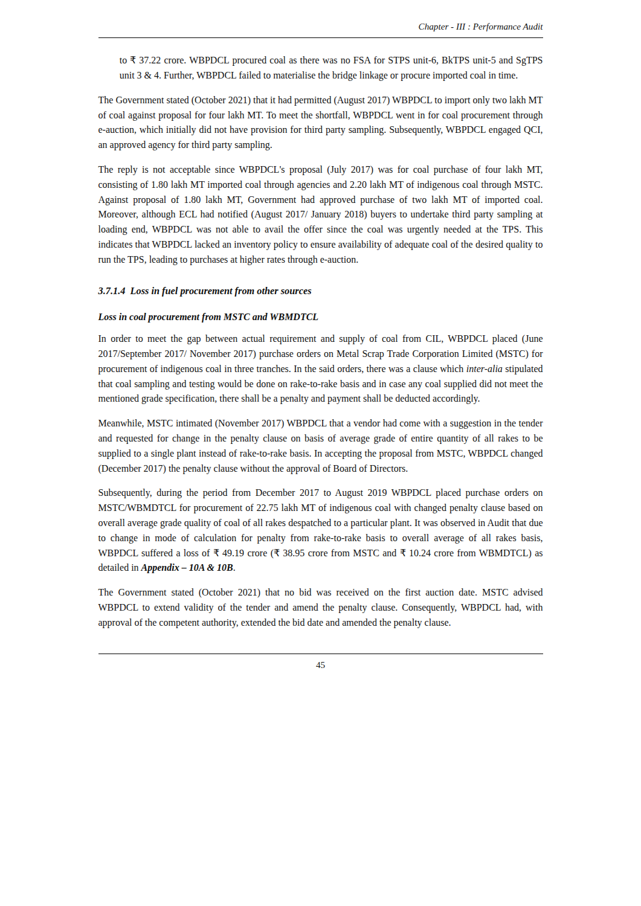Chapter - III : Performance Audit
to ₹ 37.22 crore. WBPDCL procured coal as there was no FSA for STPS unit-6, BkTPS unit-5 and SgTPS unit 3 & 4. Further, WBPDCL failed to materialise the bridge linkage or procure imported coal in time.
The Government stated (October 2021) that it had permitted (August 2017) WBPDCL to import only two lakh MT of coal against proposal for four lakh MT. To meet the shortfall, WBPDCL went in for coal procurement through e-auction, which initially did not have provision for third party sampling. Subsequently, WBPDCL engaged QCI, an approved agency for third party sampling.
The reply is not acceptable since WBPDCL's proposal (July 2017) was for coal purchase of four lakh MT, consisting of 1.80 lakh MT imported coal through agencies and 2.20 lakh MT of indigenous coal through MSTC. Against proposal of 1.80 lakh MT, Government had approved purchase of two lakh MT of imported coal. Moreover, although ECL had notified (August 2017/ January 2018) buyers to undertake third party sampling at loading end, WBPDCL was not able to avail the offer since the coal was urgently needed at the TPS. This indicates that WBPDCL lacked an inventory policy to ensure availability of adequate coal of the desired quality to run the TPS, leading to purchases at higher rates through e-auction.
3.7.1.4 Loss in fuel procurement from other sources
Loss in coal procurement from MSTC and WBMDTCL
In order to meet the gap between actual requirement and supply of coal from CIL, WBPDCL placed (June 2017/September 2017/ November 2017) purchase orders on Metal Scrap Trade Corporation Limited (MSTC) for procurement of indigenous coal in three tranches. In the said orders, there was a clause which inter-alia stipulated that coal sampling and testing would be done on rake-to-rake basis and in case any coal supplied did not meet the mentioned grade specification, there shall be a penalty and payment shall be deducted accordingly.
Meanwhile, MSTC intimated (November 2017) WBPDCL that a vendor had come with a suggestion in the tender and requested for change in the penalty clause on basis of average grade of entire quantity of all rakes to be supplied to a single plant instead of rake-to-rake basis. In accepting the proposal from MSTC, WBPDCL changed (December 2017) the penalty clause without the approval of Board of Directors.
Subsequently, during the period from December 2017 to August 2019 WBPDCL placed purchase orders on MSTC/WBMDTCL for procurement of 22.75 lakh MT of indigenous coal with changed penalty clause based on overall average grade quality of coal of all rakes despatched to a particular plant. It was observed in Audit that due to change in mode of calculation for penalty from rake-to-rake basis to overall average of all rakes basis, WBPDCL suffered a loss of ₹ 49.19 crore (₹ 38.95 crore from MSTC and ₹ 10.24 crore from WBMDTCL) as detailed in Appendix – 10A & 10B.
The Government stated (October 2021) that no bid was received on the first auction date. MSTC advised WBPDCL to extend validity of the tender and amend the penalty clause. Consequently, WBPDCL had, with approval of the competent authority, extended the bid date and amended the penalty clause.
45